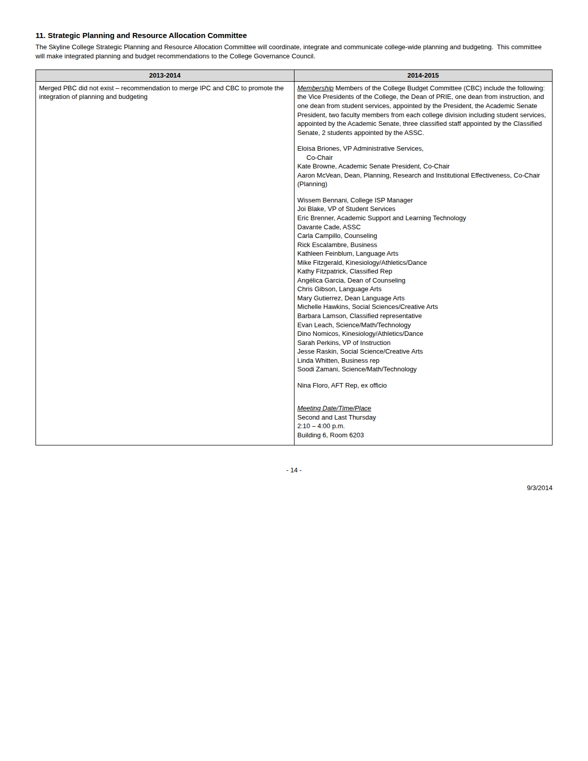11. Strategic Planning and Resource Allocation Committee
The Skyline College Strategic Planning and Resource Allocation Committee will coordinate, integrate and communicate college-wide planning and budgeting. This committee will make integrated planning and budget recommendations to the College Governance Council.
| 2013-2014 | 2014-2015 |
| --- | --- |
| Merged PBC did not exist – recommendation to merge IPC and CBC to promote the integration of planning and budgeting | Membership Members of the College Budget Committee (CBC) include the following: the Vice Presidents of the College, the Dean of PRIE, one dean from instruction, and one dean from student services, appointed by the President, the Academic Senate President, two faculty members from each college division including student services, appointed by the Academic Senate, three classified staff appointed by the Classified Senate, 2 students appointed by the ASSC. Eloisa Briones, VP Administrative Services, Co-Chair Kate Browne, Academic Senate President, Co-Chair Aaron McVean, Dean, Planning, Research and Institutional Effectiveness, Co-Chair (Planning) Wissem Bennani, College ISP Manager Joi Blake, VP of Student Services Eric Brenner, Academic Support and Learning Technology Davante Cade, ASSC Carla Campillo, Counseling Rick Escalambre, Business Kathleen Feinblum, Language Arts Mike Fitzgerald, Kinesiology/Athletics/Dance Kathy Fitzpatrick, Classified Rep Angélica Garcia, Dean of Counseling Chris Gibson, Language Arts Mary Gutierrez, Dean Language Arts Michelle Hawkins, Social Sciences/Creative Arts Barbara Lamson, Classified representative Evan Leach, Science/Math/Technology Dino Nomicos, Kinesiology/Athletics/Dance Sarah Perkins, VP of Instruction Jesse Raskin, Social Science/Creative Arts Linda Whitten, Business rep Soodi Zamani, Science/Math/Technology Nina Floro, AFT Rep, ex officio Meeting Date/Time/Place Second and Last Thursday 2:10 – 4:00 p.m. Building 6, Room 6203 |
- 14 -
9/3/2014